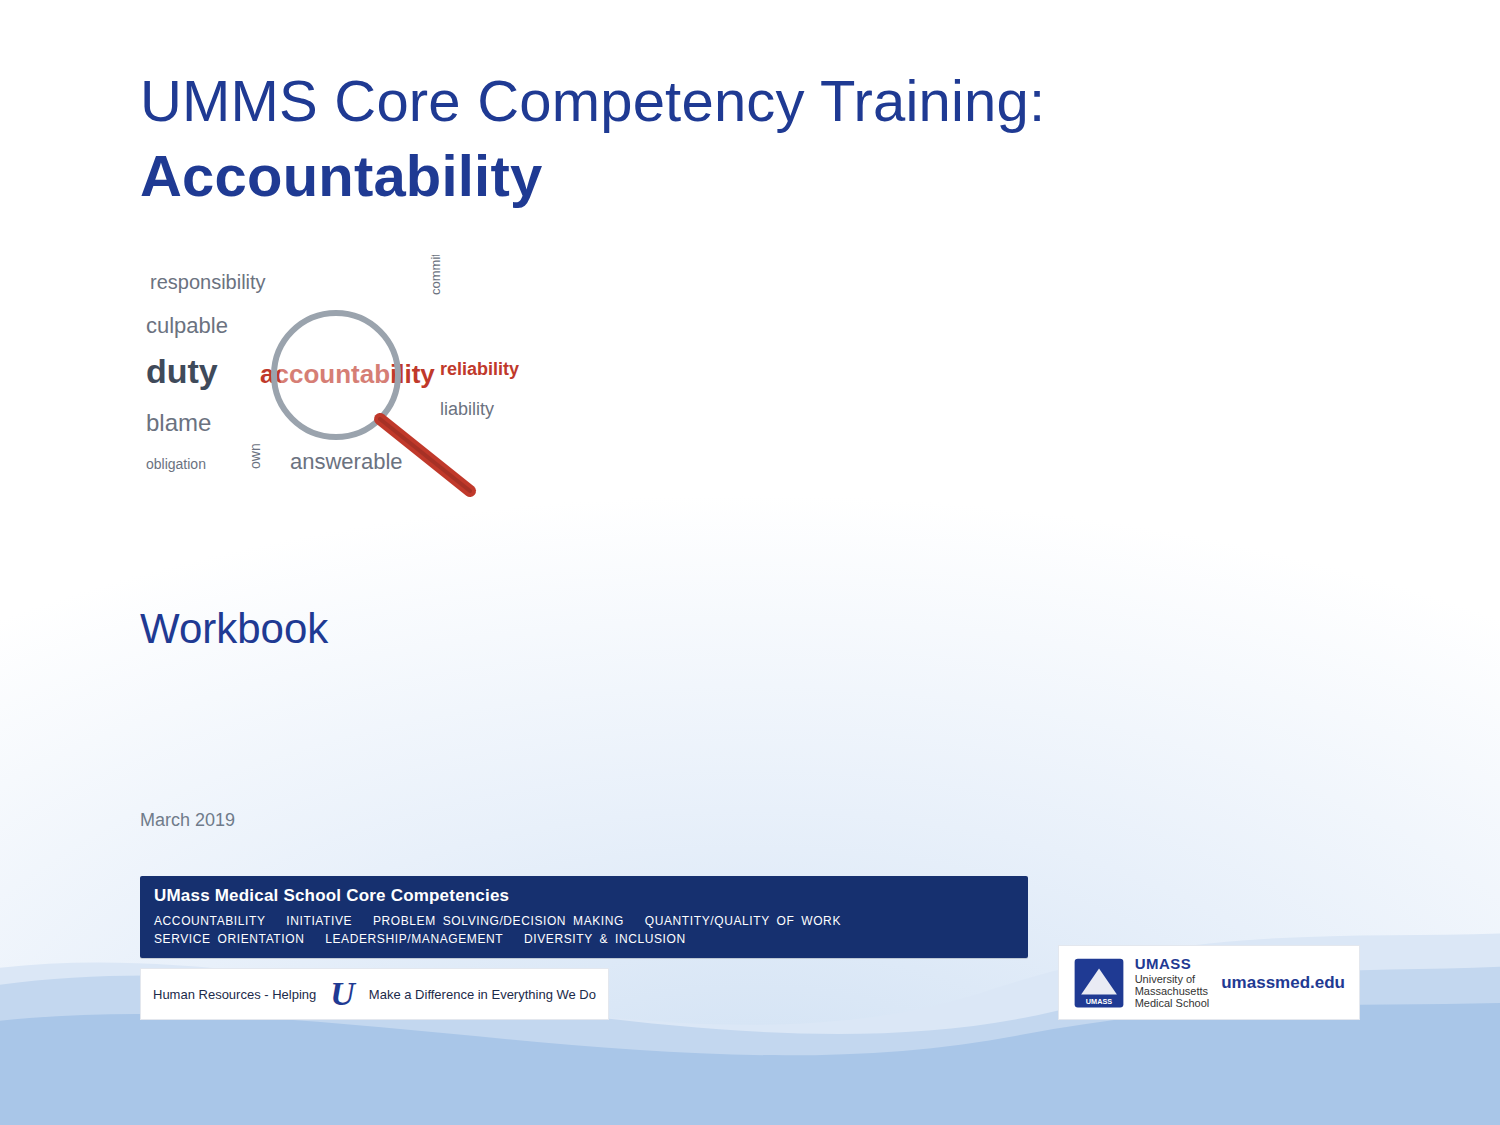UMMS Core Competency Training: Accountability
responsibility committed culpable duty reliability blame liability obligation own answerable accountability
Workbook
March 2019
UMass Medical School Core Competencies
ACCOUNTABILITY INITIATIVE PROBLEM SOLVING/DECISION MAKING QUANTITY/QUALITY OF WORK
SERVICE ORIENTATION LEADERSHIP/MANAGEMENT DIVERSITY & INCLUSION
Human Resources - Helping U Make a Difference in Everything We Do
UMASS
UMASS
University of
Massachusetts
Medical School
umassmed.edu